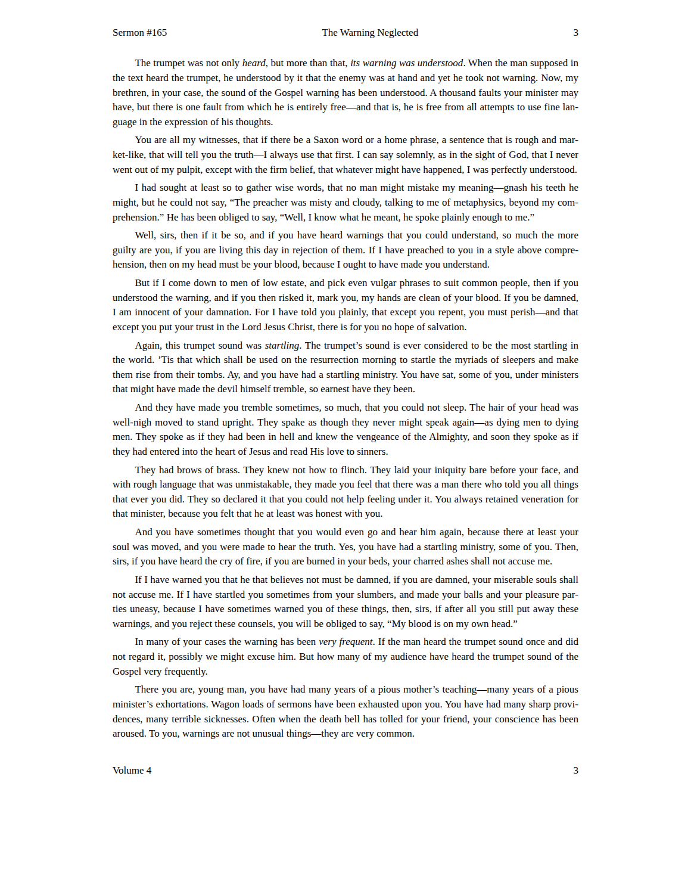Sermon #165
The Warning Neglected
3
The trumpet was not only heard, but more than that, its warning was understood. When the man supposed in the text heard the trumpet, he understood by it that the enemy was at hand and yet he took not warning. Now, my brethren, in your case, the sound of the Gospel warning has been understood. A thousand faults your minister may have, but there is one fault from which he is entirely free—and that is, he is free from all attempts to use fine language in the expression of his thoughts.
You are all my witnesses, that if there be a Saxon word or a home phrase, a sentence that is rough and market-like, that will tell you the truth—I always use that first. I can say solemnly, as in the sight of God, that I never went out of my pulpit, except with the firm belief, that whatever might have happened, I was perfectly understood.
I had sought at least so to gather wise words, that no man might mistake my meaning—gnash his teeth he might, but he could not say, “The preacher was misty and cloudy, talking to me of metaphysics, beyond my comprehension.” He has been obliged to say, “Well, I know what he meant, he spoke plainly enough to me.”
Well, sirs, then if it be so, and if you have heard warnings that you could understand, so much the more guilty are you, if you are living this day in rejection of them. If I have preached to you in a style above comprehension, then on my head must be your blood, because I ought to have made you understand.
But if I come down to men of low estate, and pick even vulgar phrases to suit common people, then if you understood the warning, and if you then risked it, mark you, my hands are clean of your blood. If you be damned, I am innocent of your damnation. For I have told you plainly, that except you repent, you must perish—and that except you put your trust in the Lord Jesus Christ, there is for you no hope of salvation.
Again, this trumpet sound was startling. The trumpet’s sound is ever considered to be the most startling in the world. ’Tis that which shall be used on the resurrection morning to startle the myriads of sleepers and make them rise from their tombs. Ay, and you have had a startling ministry. You have sat, some of you, under ministers that might have made the devil himself tremble, so earnest have they been.
And they have made you tremble sometimes, so much, that you could not sleep. The hair of your head was well-nigh moved to stand upright. They spake as though they never might speak again—as dying men to dying men. They spoke as if they had been in hell and knew the vengeance of the Almighty, and soon they spoke as if they had entered into the heart of Jesus and read His love to sinners.
They had brows of brass. They knew not how to flinch. They laid your iniquity bare before your face, and with rough language that was unmistakable, they made you feel that there was a man there who told you all things that ever you did. They so declared it that you could not help feeling under it. You always retained veneration for that minister, because you felt that he at least was honest with you.
And you have sometimes thought that you would even go and hear him again, because there at least your soul was moved, and you were made to hear the truth. Yes, you have had a startling ministry, some of you. Then, sirs, if you have heard the cry of fire, if you are burned in your beds, your charred ashes shall not accuse me.
If I have warned you that he that believes not must be damned, if you are damned, your miserable souls shall not accuse me. If I have startled you sometimes from your slumbers, and made your balls and your pleasure parties uneasy, because I have sometimes warned you of these things, then, sirs, if after all you still put away these warnings, and you reject these counsels, you will be obliged to say, “My blood is on my own head.”
In many of your cases the warning has been very frequent. If the man heard the trumpet sound once and did not regard it, possibly we might excuse him. But how many of my audience have heard the trumpet sound of the Gospel very frequently.
There you are, young man, you have had many years of a pious mother’s teaching—many years of a pious minister’s exhortations. Wagon loads of sermons have been exhausted upon you. You have had many sharp providences, many terrible sicknesses. Often when the death bell has tolled for your friend, your conscience has been aroused. To you, warnings are not unusual things—they are very common.
Volume 4
3